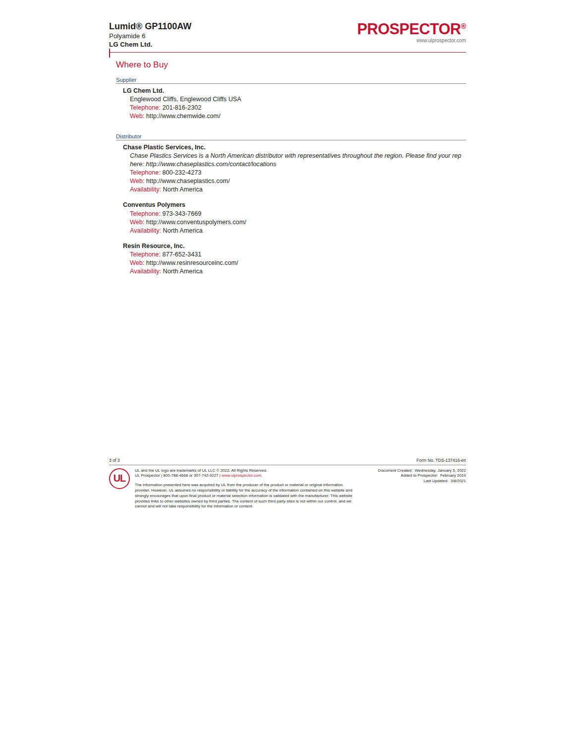Lumid® GP1100AW
Polyamide 6
LG Chem Ltd.
PROSPECTOR®
www.ulprospector.com
Where to Buy
Supplier
LG Chem Ltd.
Englewood Cliffs, Englewood Cliffs USA
Telephone: 201-816-2302
Web: http://www.chemwide.com/
Distributor
Chase Plastic Services, Inc.
Chase Plastics Services is a North American distributor with representatives throughout the region. Please find your rep here: http://www.chaseplastics.com/contact/locations
Telephone: 800-232-4273
Web: http://www.chaseplastics.com/
Availability: North America
Conventus Polymers
Telephone: 973-343-7669
Web: http://www.conventuspolymers.com/
Availability: North America
Resin Resource, Inc.
Telephone: 877-652-3431
Web: http://www.resinresourceinc.com/
Availability: North America
3 of 3 Form No. TDS-137416-en
UL
UL and the UL logo are trademarks of UL LLC © 2022. All Rights Reserved.
UL Prospector | 800-788-4668 or 307-742-9227 | www.ulprospector.com.
The information presented here was acquired by UL from the producer of the product or material or original information provider. However, UL assumes no responsibility or liability for the accuracy of the information contained on this website and strongly encourages that upon final product or material selection information is validated with the manufacturer. This website provides links to other websites owned by third parties. The content of such third party sites is not within our control, and we cannot and will not take responsibility for the information or content.
Document Created: Wednesday, January 5, 2022
Added to Prospector: February 2010
Last Updated: 3/8/2021